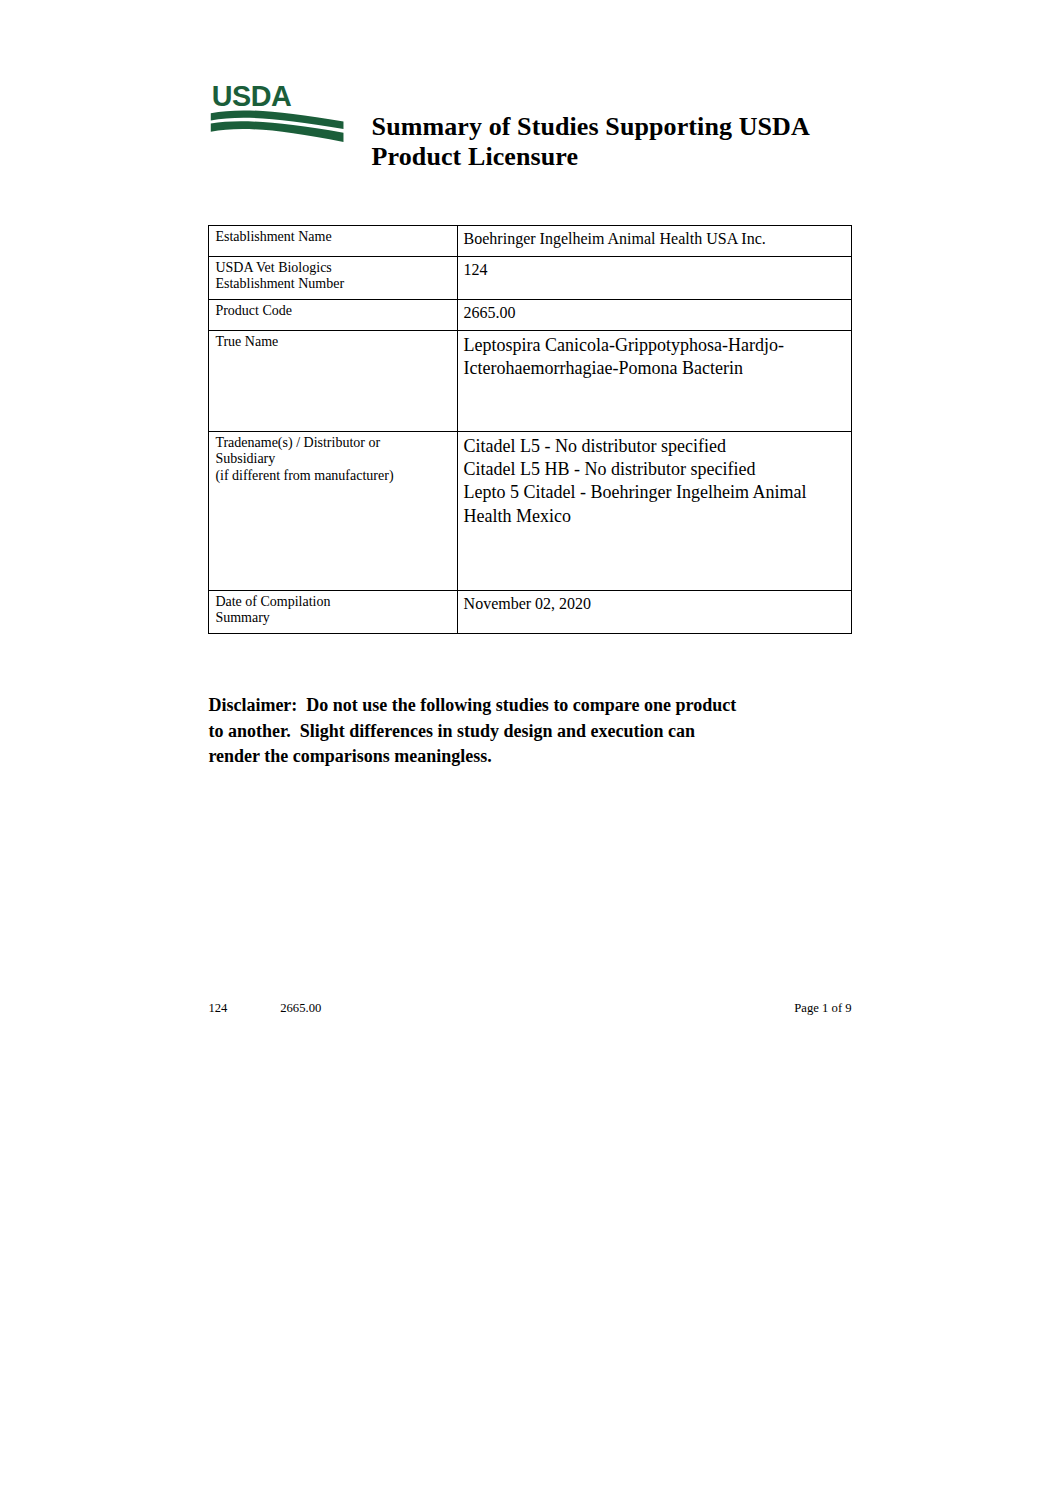USDA
Summary of Studies Supporting USDA Product Licensure
| Establishment Name | Boehringer Ingelheim Animal Health USA Inc. |
| USDA Vet Biologics Establishment Number | 124 |
| Product Code | 2665.00 |
| True Name | Leptospira Canicola-Grippotyphosa-Hardjo- Icterohaemorrhagiae-Pomona Bacterin |
| Tradename(s) / Distributor or Subsidiary (if different from manufacturer) | Citadel L5 - No distributor specified Citadel L5 HB - No distributor specified Lepto 5 Citadel - Boehringer Ingelheim Animal Health Mexico |
| Date of Compilation Summary | November 02, 2020 |
Disclaimer: Do not use the following studies to compare one product to another. Slight differences in study design and execution can render the comparisons meaningless.
1242665.00
Page 1 of 9